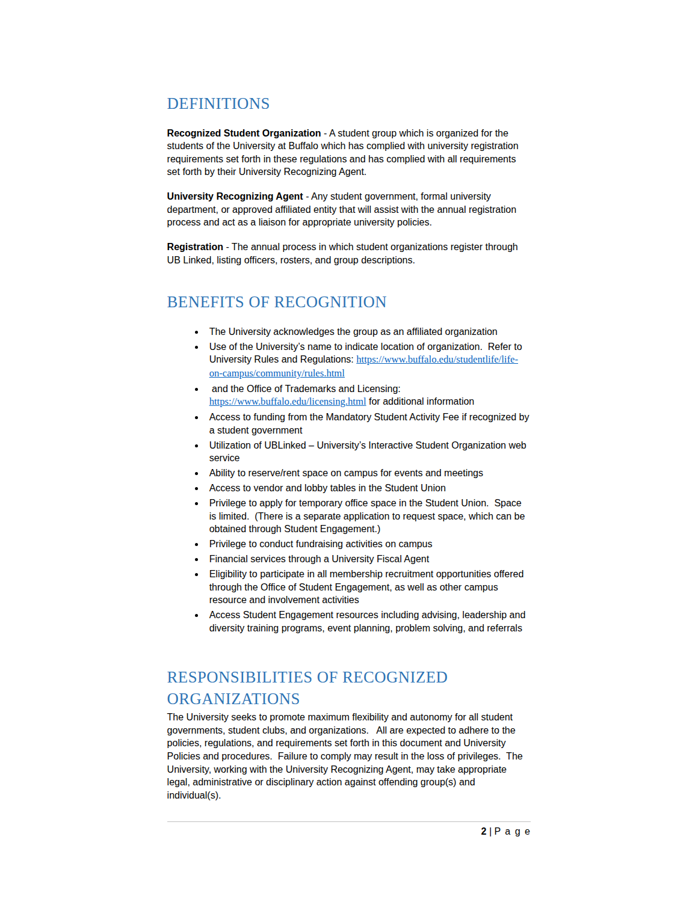DEFINITIONS
Recognized Student Organization - A student group which is organized for the students of the University at Buffalo which has complied with university registration requirements set forth in these regulations and has complied with all requirements set forth by their University Recognizing Agent.
University Recognizing Agent - Any student government, formal university department, or approved affiliated entity that will assist with the annual registration process and act as a liaison for appropriate university policies.
Registration - The annual process in which student organizations register through UB Linked, listing officers, rosters, and group descriptions.
BENEFITS OF RECOGNITION
The University acknowledges the group as an affiliated organization
Use of the University’s name to indicate location of organization. Refer to University Rules and Regulations: https://www.buffalo.edu/studentlife/life-on-campus/community/rules.html
and the Office of Trademarks and Licensing: https://www.buffalo.edu/licensing.html for additional information
Access to funding from the Mandatory Student Activity Fee if recognized by a student government
Utilization of UBLinked – University’s Interactive Student Organization web service
Ability to reserve/rent space on campus for events and meetings
Access to vendor and lobby tables in the Student Union
Privilege to apply for temporary office space in the Student Union. Space is limited. (There is a separate application to request space, which can be obtained through Student Engagement.)
Privilege to conduct fundraising activities on campus
Financial services through a University Fiscal Agent
Eligibility to participate in all membership recruitment opportunities offered through the Office of Student Engagement, as well as other campus resource and involvement activities
Access Student Engagement resources including advising, leadership and diversity training programs, event planning, problem solving, and referrals
RESPONSIBILITIES OF RECOGNIZED ORGANIZATIONS
The University seeks to promote maximum flexibility and autonomy for all student governments, student clubs, and organizations. All are expected to adhere to the policies, regulations, and requirements set forth in this document and University Policies and procedures. Failure to comply may result in the loss of privileges. The University, working with the University Recognizing Agent, may take appropriate legal, administrative or disciplinary action against offending group(s) and individual(s).
2 | P a g e